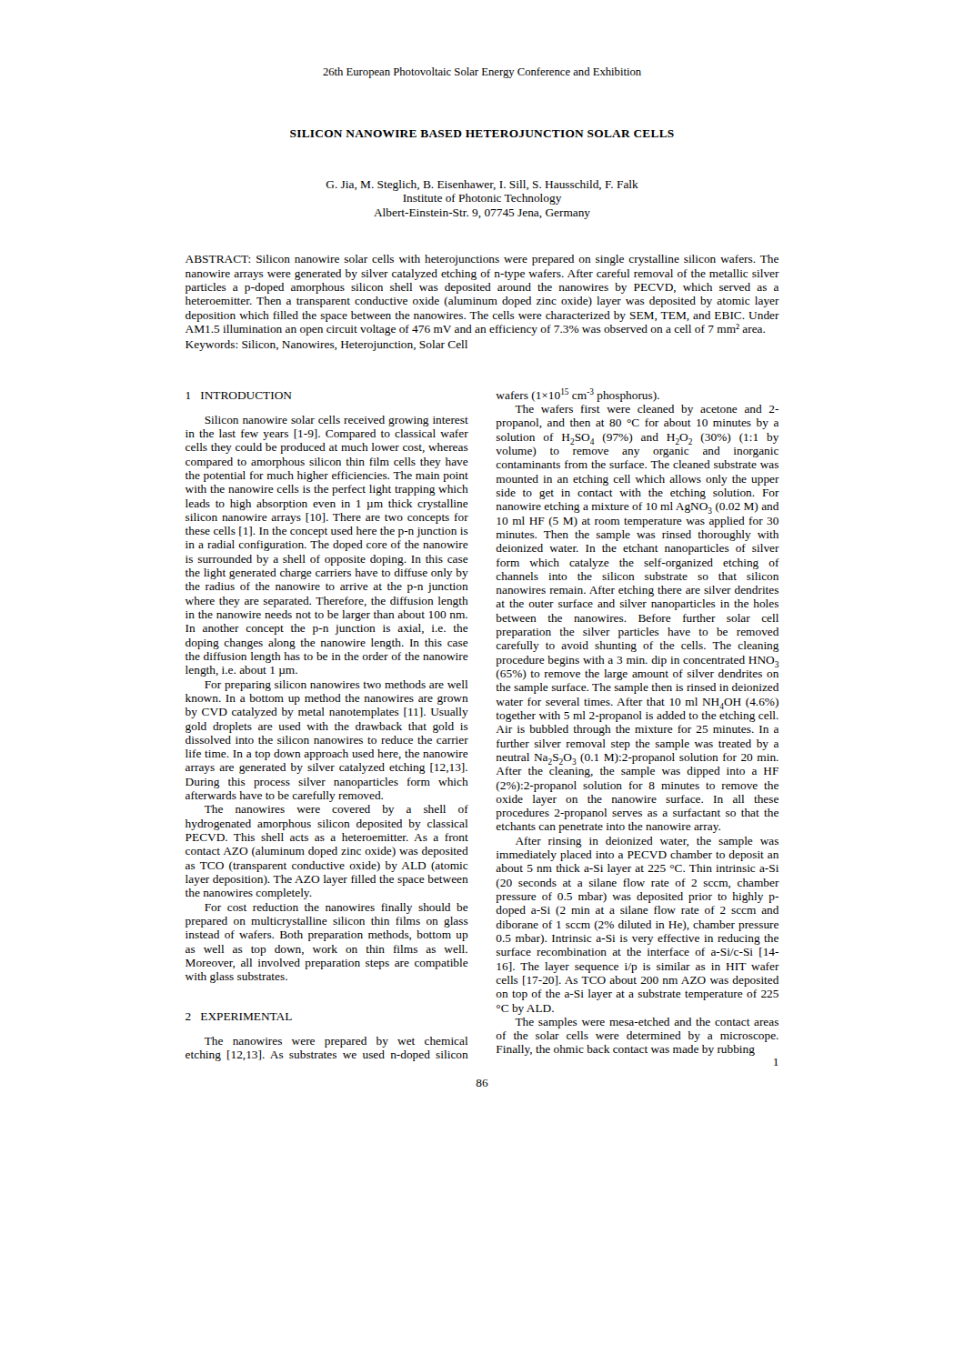26th European Photovoltaic Solar Energy Conference and Exhibition
Silicon Nanowire Based Heterojunction Solar Cells
G. Jia, M. Steglich, B. Eisenhawer, I. Sill, S. Hausschild, F. Falk
Institute of Photonic Technology
Albert-Einstein-Str. 9, 07745 Jena, Germany
ABSTRACT: Silicon nanowire solar cells with heterojunctions were prepared on single crystalline silicon wafers. The nanowire arrays were generated by silver catalyzed etching of n-type wafers. After careful removal of the metallic silver particles a p-doped amorphous silicon shell was deposited around the nanowires by PECVD, which served as a heteroemitter. Then a transparent conductive oxide (aluminum doped zinc oxide) layer was deposited by atomic layer deposition which filled the space between the nanowires. The cells were characterized by SEM, TEM, and EBIC. Under AM1.5 illumination an open circuit voltage of 476 mV and an efficiency of 7.3% was observed on a cell of 7 mm² area.
Keywords: Silicon, Nanowires, Heterojunction, Solar Cell
1 INTRODUCTION
Silicon nanowire solar cells received growing interest in the last few years [1-9]. Compared to classical wafer cells they could be produced at much lower cost, whereas compared to amorphous silicon thin film cells they have the potential for much higher efficiencies. The main point with the nanowire cells is the perfect light trapping which leads to high absorption even in 1 µm thick crystalline silicon nanowire arrays [10]. There are two concepts for these cells [1]. In the concept used here the p-n junction is in a radial configuration. The doped core of the nanowire is surrounded by a shell of opposite doping. In this case the light generated charge carriers have to diffuse only by the radius of the nanowire to arrive at the p-n junction where they are separated. Therefore, the diffusion length in the nanowire needs not to be larger than about 100 nm. In another concept the p-n junction is axial, i.e. the doping changes along the nanowire length. In this case the diffusion length has to be in the order of the nanowire length, i.e. about 1 µm.
For preparing silicon nanowires two methods are well known. In a bottom up method the nanowires are grown by CVD catalyzed by metal nanotemplates [11]. Usually gold droplets are used with the drawback that gold is dissolved into the silicon nanowires to reduce the carrier life time. In a top down approach used here, the nanowire arrays are generated by silver catalyzed etching [12,13]. During this process silver nanoparticles form which afterwards have to be carefully removed.
The nanowires were covered by a shell of hydrogenated amorphous silicon deposited by classical PECVD. This shell acts as a heteroemitter. As a front contact AZO (aluminum doped zinc oxide) was deposited as TCO (transparent conductive oxide) by ALD (atomic layer deposition). The AZO layer filled the space between the nanowires completely.
For cost reduction the nanowires finally should be prepared on multicrystalline silicon thin films on glass instead of wafers. Both preparation methods, bottom up as well as top down, work on thin films as well. Moreover, all involved preparation steps are compatible with glass substrates.
2 EXPERIMENTAL
The nanowires were prepared by wet chemical etching [12,13]. As substrates we used n-doped silicon wafers (1×1015 cm-3 phosphorus).
The wafers first were cleaned by acetone and 2-propanol, and then at 80 °C for about 10 minutes by a solution of H2SO4 (97%) and H2O2 (30%) (1:1 by volume) to remove any organic and inorganic contaminants from the surface. The cleaned substrate was mounted in an etching cell which allows only the upper side to get in contact with the etching solution. For nanowire etching a mixture of 10 ml AgNO3 (0.02 M) and 10 ml HF (5 M) at room temperature was applied for 30 minutes. Then the sample was rinsed thoroughly with deionized water. In the etchant nanoparticles of silver form which catalyze the self-organized etching of channels into the silicon substrate so that silicon nanowires remain. After etching there are silver dendrites at the outer surface and silver nanoparticles in the holes between the nanowires. Before further solar cell preparation the silver particles have to be removed carefully to avoid shunting of the cells. The cleaning procedure begins with a 3 min. dip in concentrated HNO3 (65%) to remove the large amount of silver dendrites on the sample surface. The sample then is rinsed in deionized water for several times. After that 10 ml NH4OH (4.6%) together with 5 ml 2-propanol is added to the etching cell. Air is bubbled through the mixture for 25 minutes. In a further silver removal step the sample was treated by a neutral Na2S2O3 (0.1 M):2-propanol solution for 20 min. After the cleaning, the sample was dipped into a HF (2%):2-propanol solution for 8 minutes to remove the oxide layer on the nanowire surface. In all these procedures 2-propanol serves as a surfactant so that the etchants can penetrate into the nanowire array.
After rinsing in deionized water, the sample was immediately placed into a PECVD chamber to deposit an about 5 nm thick a-Si layer at 225 °C. Thin intrinsic a-Si (20 seconds at a silane flow rate of 2 sccm, chamber pressure of 0.5 mbar) was deposited prior to highly p-doped a-Si (2 min at a silane flow rate of 2 sccm and diborane of 1 sccm (2% diluted in He), chamber pressure 0.5 mbar). Intrinsic a-Si is very effective in reducing the surface recombination at the interface of a-Si/c-Si [14-16]. The layer sequence i/p is similar as in HIT wafer cells [17-20]. As TCO about 200 nm AZO was deposited on top of the a-Si layer at a substrate temperature of 225 °C by ALD.
The samples were mesa-etched and the contact areas of the solar cells were determined by a microscope. Finally, the ohmic back contact was made by rubbing
1
86